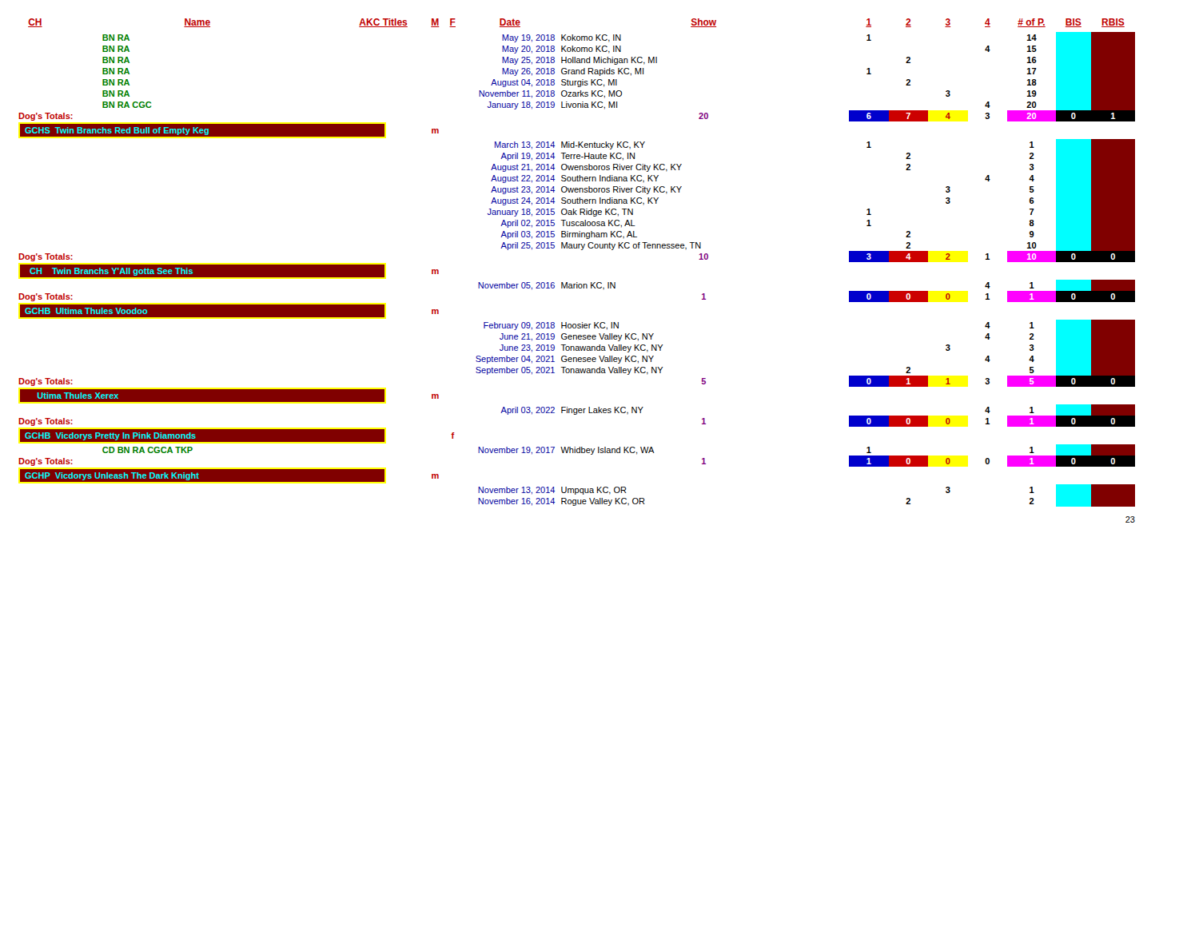| CH | Name | AKC Titles | M | F | Date | Show | 1 | 2 | 3 | 4 | # of P. | BIS | RBIS |
| | BN RA | | | | May 19, 2018 | Kokomo KC, IN | 1 | | | | 14 | | |
| | BN RA | | | | May 20, 2018 | Kokomo KC, IN | | | | 4 | 15 | | |
| | BN RA | | | | May 25, 2018 | Holland Michigan KC, MI | | 2 | | | 16 | | |
| | BN RA | | | | May 26, 2018 | Grand Rapids KC, MI | 1 | | | | 17 | | |
| | BN RA | | | | August 04, 2018 | Sturgis KC, MI | | 2 | | | 18 | | |
| | BN RA | | | | November 11, 2018 | Ozarks KC, MO | | | 3 | | 19 | | |
| | BN RA CGC | | | | January 18, 2019 | Livonia KC, MI | | | | 4 | 20 | | |
| Dog's Totals: | | | | | 20 | 6 | 7 | 4 | 3 | 20 | 0 | 1 |
| GCHS Twin Branchs Red Bull of Empty Keg | m | | | | | | | | | | |
| | | | | | March 13, 2014 | Mid-Kentucky KC, KY | 1 | | | | 1 | | |
| | | | | | April 19, 2014 | Terre-Haute KC, IN | | 2 | | | 2 | | |
| | | | | | August 21, 2014 | Owensboros River City KC, KY | | 2 | | | 3 | | |
| | | | | | August 22, 2014 | Southern Indiana KC, KY | | | | 4 | 4 | | |
| | | | | | August 23, 2014 | Owensboros River City KC, KY | | | 3 | | 5 | | |
| | | | | | August 24, 2014 | Southern Indiana KC, KY | | | 3 | | 6 | | |
| | | | | | January 18, 2015 | Oak Ridge KC, TN | 1 | | | | 7 | | |
| | | | | | April 02, 2015 | Tuscaloosa KC, AL | 1 | | | | 8 | | |
| | | | | | April 03, 2015 | Birmingham KC, AL | | 2 | | | 9 | | |
| | | | | | April 25, 2015 | Maury County KC of Tennessee, TN | | 2 | | | 10 | | |
| Dog's Totals: | | | | | 10 | 3 | 4 | 2 | 1 | 10 | 0 | 0 |
| CH Twin Branchs Y'All gotta See This | m | | | | | | | | | | |
| | | | | | November 05, 2016 | Marion KC, IN | | | | 4 | 1 | | |
| Dog's Totals: | | | | | 1 | 0 | 0 | 0 | 1 | 1 | 0 | 0 |
| GCHB Ultima Thules Voodoo | m | | | | | | | | | | |
| | | | | | February 09, 2018 | Hoosier KC, IN | | | | 4 | 1 | | |
| | | | | | June 21, 2019 | Genesee Valley KC, NY | | | | 4 | 2 | | |
| | | | | | June 23, 2019 | Tonawanda Valley KC, NY | | | 3 | | 3 | | |
| | | | | | September 04, 2021 | Genesee Valley KC, NY | | | | 4 | 4 | | |
| | | | | | September 05, 2021 | Tonawanda Valley KC, NY | | 2 | | | 5 | | |
| Dog's Totals: | | | | | 5 | 0 | 1 | 1 | 3 | 5 | 0 | 0 |
| Utima Thules Xerex | m | | | | | | | | | | |
| | | | | | April 03, 2022 | Finger Lakes KC, NY | | | | 4 | 1 | | |
| Dog's Totals: | | | | | 1 | 0 | 0 | 0 | 1 | 1 | 0 | 0 |
| GCHB Vicdorys Pretty In Pink Diamonds | | f | | | | | | | | | |
| | CD BN RA CGCA TKP | | | | November 19, 2017 | Whidbey Island KC, WA | 1 | | | | 1 | | |
| Dog's Totals: | | | | | 1 | 1 | 0 | 0 | 0 | 1 | 0 | 0 |
| GCHP Vicdorys Unleash The Dark Knight | m | | | | | | | | | | |
| | | | | | November 13, 2014 | Umpqua KC, OR | | | 3 | | 1 | | |
| | | | | | November 16, 2014 | Rogue Valley KC, OR | | 2 | | | 2 | | |
23